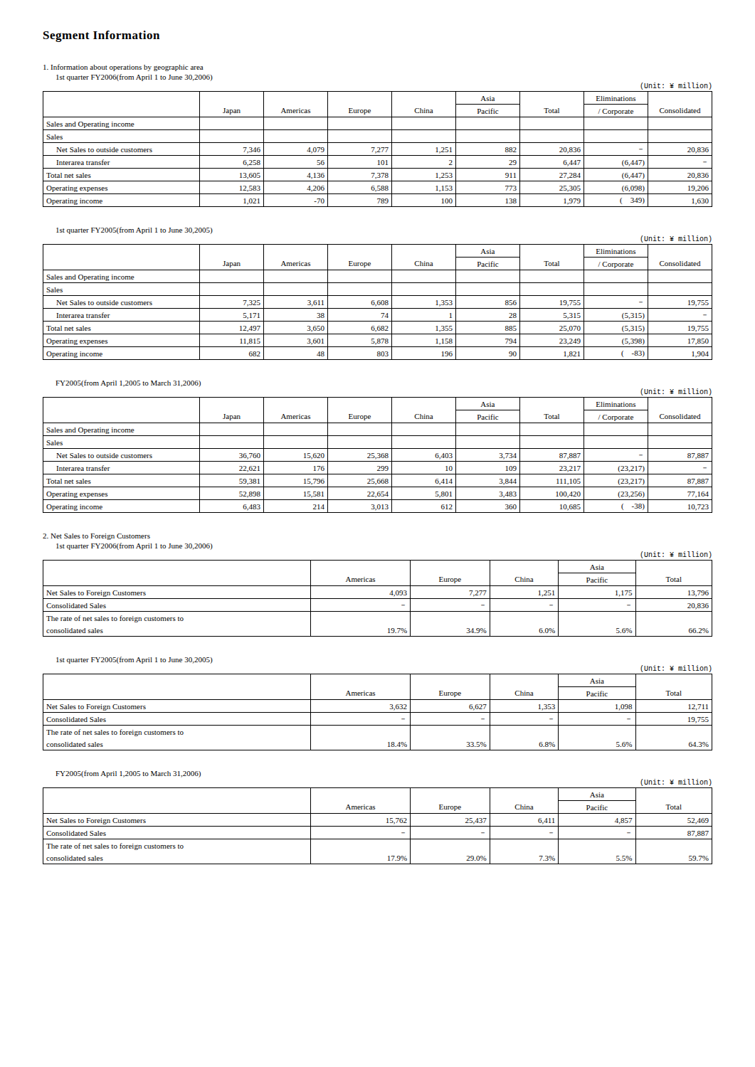Segment Information
1. Information about operations by geographic area
1st quarter FY2006(from April 1 to June 30,2006)
(Unit: ¥ million)
| | | | | | Asia | | Eliminations | |
| | Japan | Americas | Europe | China | Pacific | Total | / Corporate | Consolidated |
| Sales and Operating income | | | | | | | | |
| Sales | | | | | | | | |
| Net Sales to outside customers | 7,346 | 4,079 | 7,277 | 1,251 | 882 | 20,836 | － | 20,836 |
| Interarea transfer | 6,258 | 56 | 101 | 2 | 29 | 6,447 | (6,447) | － |
| Total net sales | 13,605 | 4,136 | 7,378 | 1,253 | 911 | 27,284 | (6,447) | 20,836 |
| Operating expenses | 12,583 | 4,206 | 6,588 | 1,153 | 773 | 25,305 | (6,098) | 19,206 |
| Operating income | 1,021 | -70 | 789 | 100 | 138 | 1,979 | ( 349) | 1,630 |
1st quarter FY2005(from April 1 to June 30,2005)
(Unit: ¥ million)
| | | | | | Asia | | Eliminations | |
| | Japan | Americas | Europe | China | Pacific | Total | / Corporate | Consolidated |
| Sales and Operating income | | | | | | | | |
| Sales | | | | | | | | |
| Net Sales to outside customers | 7,325 | 3,611 | 6,608 | 1,353 | 856 | 19,755 | － | 19,755 |
| Interarea transfer | 5,171 | 38 | 74 | 1 | 28 | 5,315 | (5,315) | － |
| Total net sales | 12,497 | 3,650 | 6,682 | 1,355 | 885 | 25,070 | (5,315) | 19,755 |
| Operating expenses | 11,815 | 3,601 | 5,878 | 1,158 | 794 | 23,249 | (5,398) | 17,850 |
| Operating income | 682 | 48 | 803 | 196 | 90 | 1,821 | ( -83) | 1,904 |
FY2005(from April 1,2005 to March 31,2006)
(Unit: ¥ million)
| | | | | | Asia | | Eliminations | |
| | Japan | Americas | Europe | China | Pacific | Total | / Corporate | Consolidated |
| Sales and Operating income | | | | | | | | |
| Sales | | | | | | | | |
| Net Sales to outside customers | 36,760 | 15,620 | 25,368 | 6,403 | 3,734 | 87,887 | － | 87,887 |
| Interarea transfer | 22,621 | 176 | 299 | 10 | 109 | 23,217 | (23,217) | － |
| Total net sales | 59,381 | 15,796 | 25,668 | 6,414 | 3,844 | 111,105 | (23,217) | 87,887 |
| Operating expenses | 52,898 | 15,581 | 22,654 | 5,801 | 3,483 | 100,420 | (23,256) | 77,164 |
| Operating income | 6,483 | 214 | 3,013 | 612 | 360 | 10,685 | ( -38) | 10,723 |
2. Net Sales to Foreign Customers
1st quarter FY2006(from April 1 to June 30,2006)
(Unit: ¥ million)
| | | | | Asia | |
| | Americas | Europe | China | Pacific | Total |
| Net Sales to Foreign Customers | 4,093 | 7,277 | 1,251 | 1,175 | 13,796 |
| Consolidated Sales | － | － | － | － | 20,836 |
| The rate of net sales to foreign customers to | | | | | |
| consolidated sales | 19.7% | 34.9% | 6.0% | 5.6% | 66.2% |
1st quarter FY2005(from April 1 to June 30,2005)
(Unit: ¥ million)
| | | | | Asia | |
| | Americas | Europe | China | Pacific | Total |
| Net Sales to Foreign Customers | 3,632 | 6,627 | 1,353 | 1,098 | 12,711 |
| Consolidated Sales | － | － | － | － | 19,755 |
| The rate of net sales to foreign customers to | | | | | |
| consolidated sales | 18.4% | 33.5% | 6.8% | 5.6% | 64.3% |
FY2005(from April 1,2005 to March 31,2006)
(Unit: ¥ million)
| | | | | Asia | |
| | Americas | Europe | China | Pacific | Total |
| Net Sales to Foreign Customers | 15,762 | 25,437 | 6,411 | 4,857 | 52,469 |
| Consolidated Sales | － | － | － | － | 87,887 |
| The rate of net sales to foreign customers to | | | | | |
| consolidated sales | 17.9% | 29.0% | 7.3% | 5.5% | 59.7% |